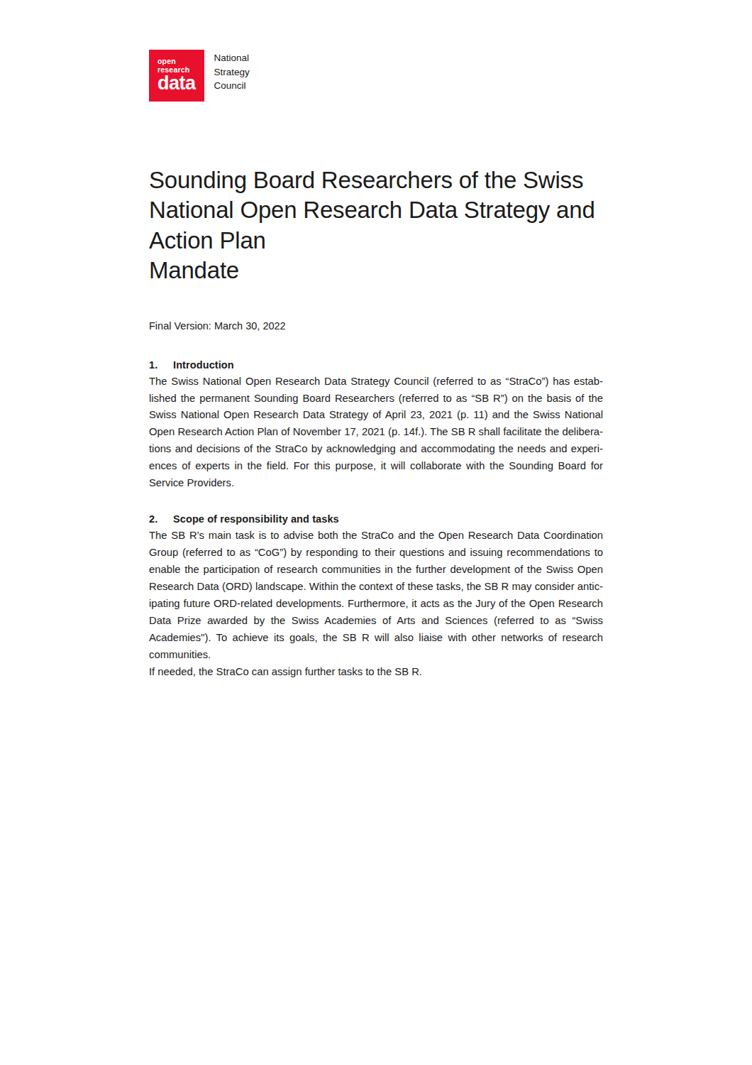open research data
National
Strategy
Council
Sounding Board Researchers of the Swiss National Open Research Data Strategy and Action Plan
Mandate
Final Version: March 30, 2022
1. Introduction
The Swiss National Open Research Data Strategy Council (referred to as “StraCo”) has established the permanent Sounding Board Researchers (referred to as “SB R”) on the basis of the Swiss National Open Research Data Strategy of April 23, 2021 (p. 11) and the Swiss National Open Research Action Plan of November 17, 2021 (p. 14f.). The SB R shall facilitate the deliberations and decisions of the StraCo by acknowledging and accommodating the needs and experiences of experts in the field. For this purpose, it will collaborate with the Sounding Board for Service Providers.
2. Scope of responsibility and tasks
The SB R’s main task is to advise both the StraCo and the Open Research Data Coordination Group (referred to as “CoG”) by responding to their questions and issuing recommendations to enable the participation of research communities in the further development of the Swiss Open Research Data (ORD) landscape. Within the context of these tasks, the SB R may consider anticipating future ORD-related developments. Furthermore, it acts as the Jury of the Open Research Data Prize awarded by the Swiss Academies of Arts and Sciences (referred to as “Swiss Academies"). To achieve its goals, the SB R will also liaise with other networks of research communities.
If needed, the StraCo can assign further tasks to the SB R.